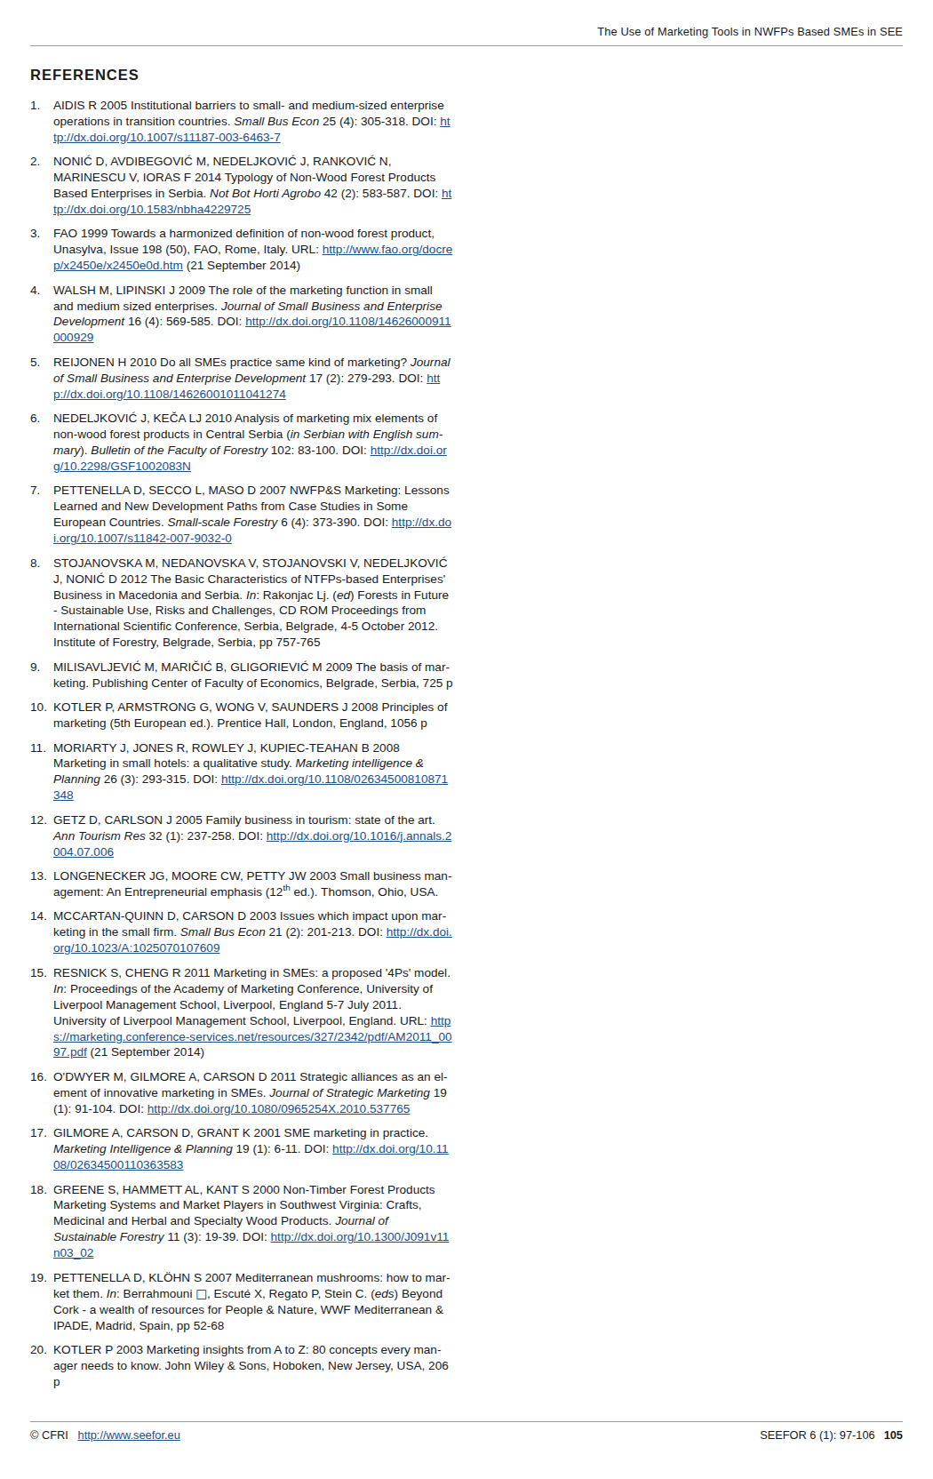The Use of Marketing Tools in NWFPs Based SMEs in SEE
References
AIDIS R 2005 Institutional barriers to small- and medium-sized enterprise operations in transition countries. Small Bus Econ 25 (4): 305-318. DOI: http://dx.doi.org/10.1007/s11187-003-6463-7
NONIĆ D, AVDIBEGOVIĆ M, NEDELJKOVIĆ J, RANKOVIĆ N, MARINESCU V, IORAS F 2014 Typology of Non-Wood Forest Products Based Enterprises in Serbia. Not Bot Horti Agrobo 42 (2): 583-587. DOI: http://dx.doi.org/10.1583/nbha4229725
FAO 1999 Towards a harmonized definition of non-wood forest product, Unasylva, Issue 198 (50), FAO, Rome, Italy. URL: http://www.fao.org/docrep/x2450e/x2450e0d.htm (21 September 2014)
WALSH M, LIPINSKI J 2009 The role of the marketing function in small and medium sized enterprises. Journal of Small Business and Enterprise Development 16 (4): 569-585. DOI: http://dx.doi.org/10.1108/14626000911000929
REIJONEN H 2010 Do all SMEs practice same kind of marketing? Journal of Small Business and Enterprise Development 17 (2): 279-293. DOI: http://dx.doi.org/10.1108/14626001011041274
NEDELJKOVIĆ J, KEČA LJ 2010 Analysis of marketing mix elements of non-wood forest products in Central Serbia (in Serbian with English summary). Bulletin of the Faculty of Forestry 102: 83-100. DOI: http://dx.doi.org/10.2298/GSF1002083N
PETTENELLA D, SECCO L, MASO D 2007 NWFP&S Marketing: Lessons Learned and New Development Paths from Case Studies in Some European Countries. Small-scale Forestry 6 (4): 373-390. DOI: http://dx.doi.org/10.1007/s11842-007-9032-0
STOJANOVSKA M, NEDANOVSKA V, STOJANOVSKI V, NEDELJKOVIĆ J, NONIĆ D 2012 The Basic Characteristics of NTFPs-based Enterprises' Business in Macedonia and Serbia. In: Rakonjac Lj. (ed) Forests in Future - Sustainable Use, Risks and Challenges, CD ROM Proceedings from International Scientific Conference, Serbia, Belgrade, 4-5 October 2012. Institute of Forestry, Belgrade, Serbia, pp 757-765
MILISAVLJEVIĆ M, MARIČIĆ B, GLIGORIEVIĆ M 2009 The basis of marketing. Publishing Center of Faculty of Economics, Belgrade, Serbia, 725 p
KOTLER P, ARMSTRONG G, WONG V, SAUNDERS J 2008 Principles of marketing (5th European ed.). Prentice Hall, London, England, 1056 p
MORIARTY J, JONES R, ROWLEY J, KUPIEC-TEAHAN B 2008 Marketing in small hotels: a qualitative study. Marketing intelligence & Planning 26 (3): 293-315. DOI: http://dx.doi.org/10.1108/02634500810871348
GETZ D, CARLSON J 2005 Family business in tourism: state of the art. Ann Tourism Res 32 (1): 237-258. DOI: http://dx.doi.org/10.1016/j.annals.2004.07.006
LONGENECKER JG, MOORE CW, PETTY JW 2003 Small business management: An Entrepreneurial emphasis (12th ed.). Thomson, Ohio, USA.
MCCARTAN-QUINN D, CARSON D 2003 Issues which impact upon marketing in the small firm. Small Bus Econ 21 (2): 201-213. DOI: http://dx.doi.org/10.1023/A:1025070107609
RESNICK S, CHENG R 2011 Marketing in SMEs: a proposed '4Ps' model. In: Proceedings of the Academy of Marketing Conference, University of Liverpool Management School, Liverpool, England 5-7 July 2011. University of Liverpool Management School, Liverpool, England. URL: https://marketing.conference-services.net/resources/327/2342/pdf/AM2011_0097.pdf (21 September 2014)
O'DWYER M, GILMORE A, CARSON D 2011 Strategic alliances as an element of innovative marketing in SMEs. Journal of Strategic Marketing 19 (1): 91-104. DOI: http://dx.doi.org/10.1080/0965254X.2010.537765
GILMORE A, CARSON D, GRANT K 2001 SME marketing in practice. Marketing Intelligence & Planning 19 (1): 6-11. DOI: http://dx.doi.org/10.1108/02634500110363583
GREENE S, HAMMETT AL, KANT S 2000 Non-Timber Forest Products Marketing Systems and Market Players in Southwest Virginia: Crafts, Medicinal and Herbal and Specialty Wood Products. Journal of Sustainable Forestry 11 (3): 19-39. DOI: http://dx.doi.org/10.1300/J091v11n03_02
PETTENELLA D, KLÖHN S 2007 Mediterranean mushrooms: how to market them. In: Berrahmouni □, Escuté X, Regato P, Stein C. (eds) Beyond Cork - a wealth of resources for People & Nature, WWF Mediterranean & IPADE, Madrid, Spain, pp 52-68
KOTLER P 2003 Marketing insights from A to Z: 80 concepts every manager needs to know. John Wiley & Sons, Hoboken, New Jersey, USA, 206 p
© CFRI http://www.seefor.eu
SEEFOR 6 (1): 97-106105